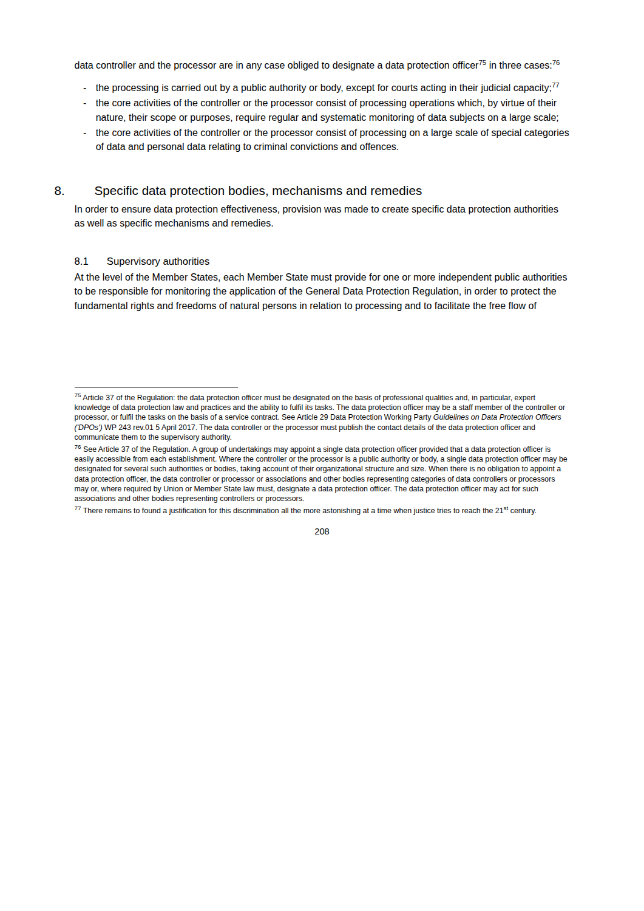data controller and the processor are in any case obliged to designate a data protection officer75 in three cases:76
the processing is carried out by a public authority or body, except for courts acting in their judicial capacity;77
the core activities of the controller or the processor consist of processing operations which, by virtue of their nature, their scope or purposes, require regular and systematic monitoring of data subjects on a large scale;
the core activities of the controller or the processor consist of processing on a large scale of special categories of data and personal data relating to criminal convictions and offences.
8. Specific data protection bodies, mechanisms and remedies
In order to ensure data protection effectiveness, provision was made to create specific data protection authorities as well as specific mechanisms and remedies.
8.1 Supervisory authorities
At the level of the Member States, each Member State must provide for one or more independent public authorities to be responsible for monitoring the application of the General Data Protection Regulation, in order to protect the fundamental rights and freedoms of natural persons in relation to processing and to facilitate the free flow of
75 Article 37 of the Regulation: the data protection officer must be designated on the basis of professional qualities and, in particular, expert knowledge of data protection law and practices and the ability to fulfil its tasks. The data protection officer may be a staff member of the controller or processor, or fulfil the tasks on the basis of a service contract. See Article 29 Data Protection Working Party Guidelines on Data Protection Officers ('DPOs') WP 243 rev.01 5 April 2017. The data controller or the processor must publish the contact details of the data protection officer and communicate them to the supervisory authority.
76 See Article 37 of the Regulation. A group of undertakings may appoint a single data protection officer provided that a data protection officer is easily accessible from each establishment. Where the controller or the processor is a public authority or body, a single data protection officer may be designated for several such authorities or bodies, taking account of their organizational structure and size. When there is no obligation to appoint a data protection officer, the data controller or processor or associations and other bodies representing categories of data controllers or processors may or, where required by Union or Member State law must, designate a data protection officer. The data protection officer may act for such associations and other bodies representing controllers or processors.
77 There remains to found a justification for this discrimination all the more astonishing at a time when justice tries to reach the 21st century.
208